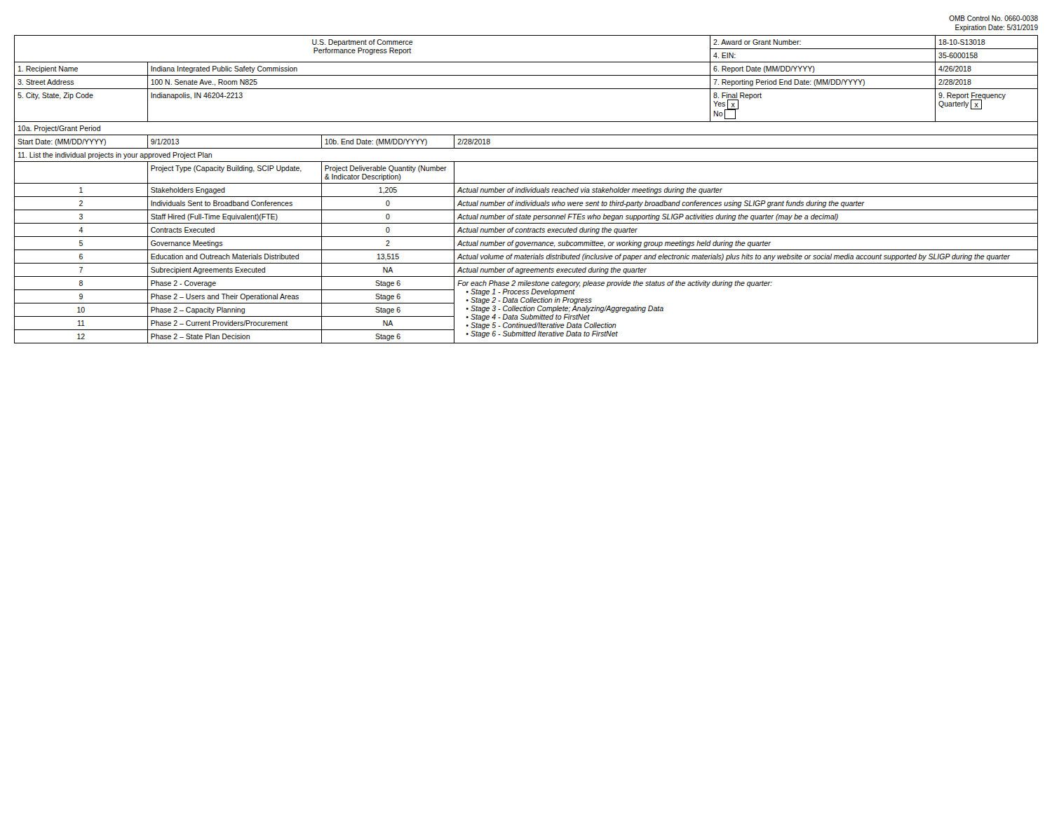OMB Control No. 0660-0038
Expiration Date: 5/31/2019
| U.S. Department of Commerce Performance Progress Report | 2. Award or Grant Number: | 18-10-S13018 |
| 4. EIN: | 35-6000158 |
| 1. Recipient Name | Indiana Integrated Public Safety Commission | 6. Report Date (MM/DD/YYYY) | 4/26/2018 |
| 3. Street Address | 100 N. Senate Ave., Room N825 | 7. Reporting Period End Date: (MM/DD/YYYY) | 2/28/2018 |
| 5. City, State, Zip Code | Indianapolis, IN 46204-2213 | 8. Final Report Yes x No | 9. Report Frequency Quarterly x |
| 10a. Project/Grant Period |
| Start Date: (MM/DD/YYYY) | 9/1/2013 | 10b. End Date: (MM/DD/YYYY) | 2/28/2018 |
| 11. List the individual projects in your approved Project Plan |
| | Project Type (Capacity Building, SCIP Update, | Project Deliverable Quantity (Number & Indicator Description) | |
| 1 | Stakeholders Engaged | 1,205 | Actual number of individuals reached via stakeholder meetings during the quarter |
| 2 | Individuals Sent to Broadband Conferences | 0 | Actual number of individuals who were sent to third-party broadband conferences using SLIGP grant funds during the quarter |
| 3 | Staff Hired (Full-Time Equivalent)(FTE) | 0 | Actual number of state personnel FTEs who began supporting SLIGP activities during the quarter (may be a decimal) |
| 4 | Contracts Executed | 0 | Actual number of contracts executed during the quarter |
| 5 | Governance Meetings | 2 | Actual number of governance, subcommittee, or working group meetings held during the quarter |
| 6 | Education and Outreach Materials Distributed | 13,515 | Actual volume of materials distributed (inclusive of paper and electronic materials) plus hits to any website or social media account supported by SLIGP during the quarter |
| 7 | Subrecipient Agreements Executed | NA | Actual number of agreements executed during the quarter |
| 8 | Phase 2 - Coverage | Stage 6 | For each Phase 2 milestone category, please provide the status of the activity during the quarter: Stage 1 - Process Development Stage 2 - Data Collection in Progress Stage 3 - Collection Complete; Analyzing/Aggregating Data Stage 4 - Data Submitted to FirstNet Stage 5 - Continued/Iterative Data Collection Stage 6 - Submitted Iterative Data to FirstNet |
| 9 | Phase 2 – Users and Their Operational Areas | Stage 6 |
| 10 | Phase 2 – Capacity Planning | Stage 6 |
| 11 | Phase 2 – Current Providers/Procurement | NA |
| 12 | Phase 2 – State Plan Decision | Stage 6 |